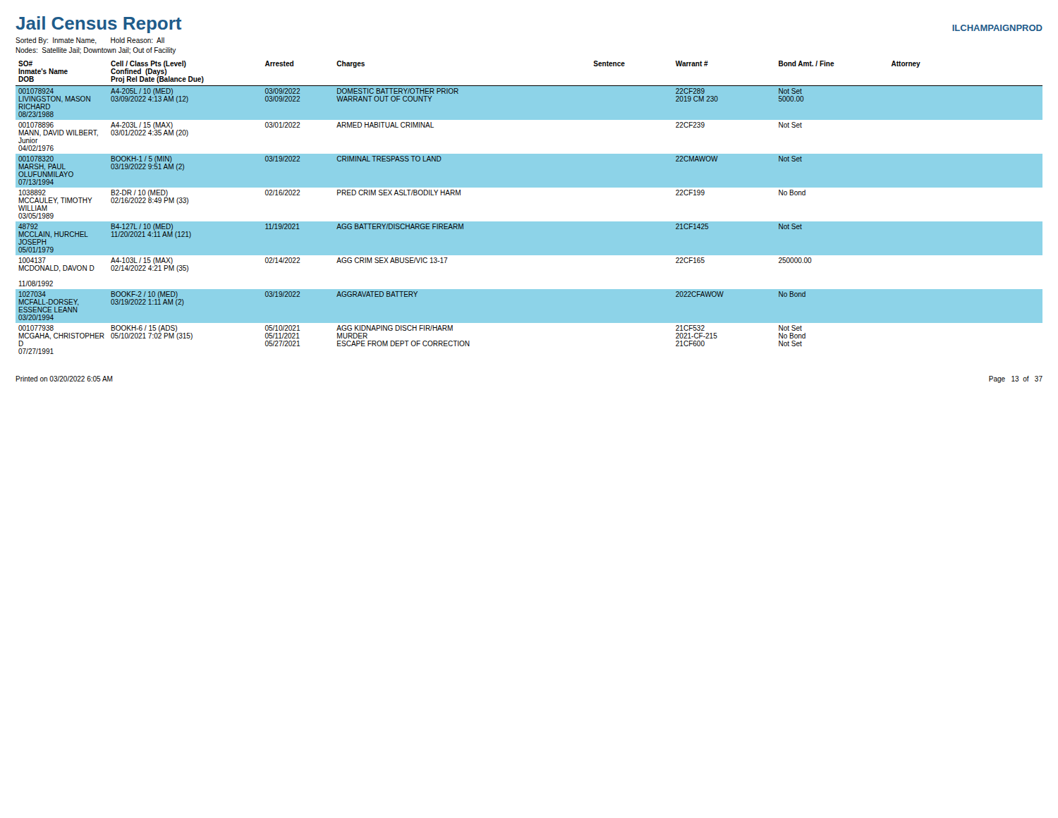Jail Census Report ILCHAMPAIGNPROD
Sorted By: Inmate Name, Hold Reason: All
Nodes: Satellite Jail; Downtown Jail; Out of Facility
| SO# Inmate's Name DOB | Cell / Class Pts (Level) Confined (Days) Proj Rel Date (Balance Due) | Arrested | Charges | Sentence | Warrant # | Bond Amt. / Fine | Attorney |
| --- | --- | --- | --- | --- | --- | --- | --- |
| 001078924 LIVINGSTON, MASON RICHARD 08/23/1988 | A4-205L / 10 (MED) 03/09/2022 4:13 AM (12) | 03/09/2022 03/09/2022 | DOMESTIC BATTERY/OTHER PRIOR WARRANT OUT OF COUNTY | | 22CF289 2019 CM 230 | Not Set 5000.00 | |
| 001078896 MANN, DAVID WILBERT, Junior 04/02/1976 | A4-203L / 15 (MAX) 03/01/2022 4:35 AM (20) | 03/01/2022 | ARMED HABITUAL CRIMINAL | | 22CF239 | Not Set | |
| 001078320 MARSH, PAUL OLUFUNMILAYO 07/13/1994 | BOOKH-1 / 5 (MIN) 03/19/2022 9:51 AM (2) | 03/19/2022 | CRIMINAL TRESPASS TO LAND | | 22CMAWOW | Not Set | |
| 1038892 MCCAULEY, TIMOTHY WILLIAM 03/05/1989 | B2-DR / 10 (MED) 02/16/2022 8:49 PM (33) | 02/16/2022 | PRED CRIM SEX ASLT/BODILY HARM | | 22CF199 | No Bond | |
| 48792 MCCLAIN, HURCHEL JOSEPH 05/01/1979 | B4-127L / 10 (MED) 11/20/2021 4:11 AM (121) | 11/19/2021 | AGG BATTERY/DISCHARGE FIREARM | | 21CF1425 | Not Set | |
| 1004137 MCDONALD, DAVON D 11/08/1992 | A4-103L / 15 (MAX) 02/14/2022 4:21 PM (35) | 02/14/2022 | AGG CRIM SEX ABUSE/VIC 13-17 | | 22CF165 | 250000.00 | |
| 1027034 MCFALL-DORSEY, ESSENCE LEANN 03/20/1994 | BOOKF-2 / 10 (MED) 03/19/2022 1:11 AM (2) | 03/19/2022 | AGGRAVATED BATTERY | | 2022CFAWOW | No Bond | |
| 001077938 MCGAHA, CHRISTOPHER D 07/27/1991 | BOOKH-6 / 15 (ADS) 05/10/2021 7:02 PM (315) | 05/10/2021 05/11/2021 05/27/2021 | AGG KIDNAPING DISCH FIR/HARM MURDER ESCAPE FROM DEPT OF CORRECTION | | 21CF532 2021-CF-215 21CF600 | Not Set No Bond Not Set | |
Printed on 03/20/2022 6:05 AM Page 13 of 37